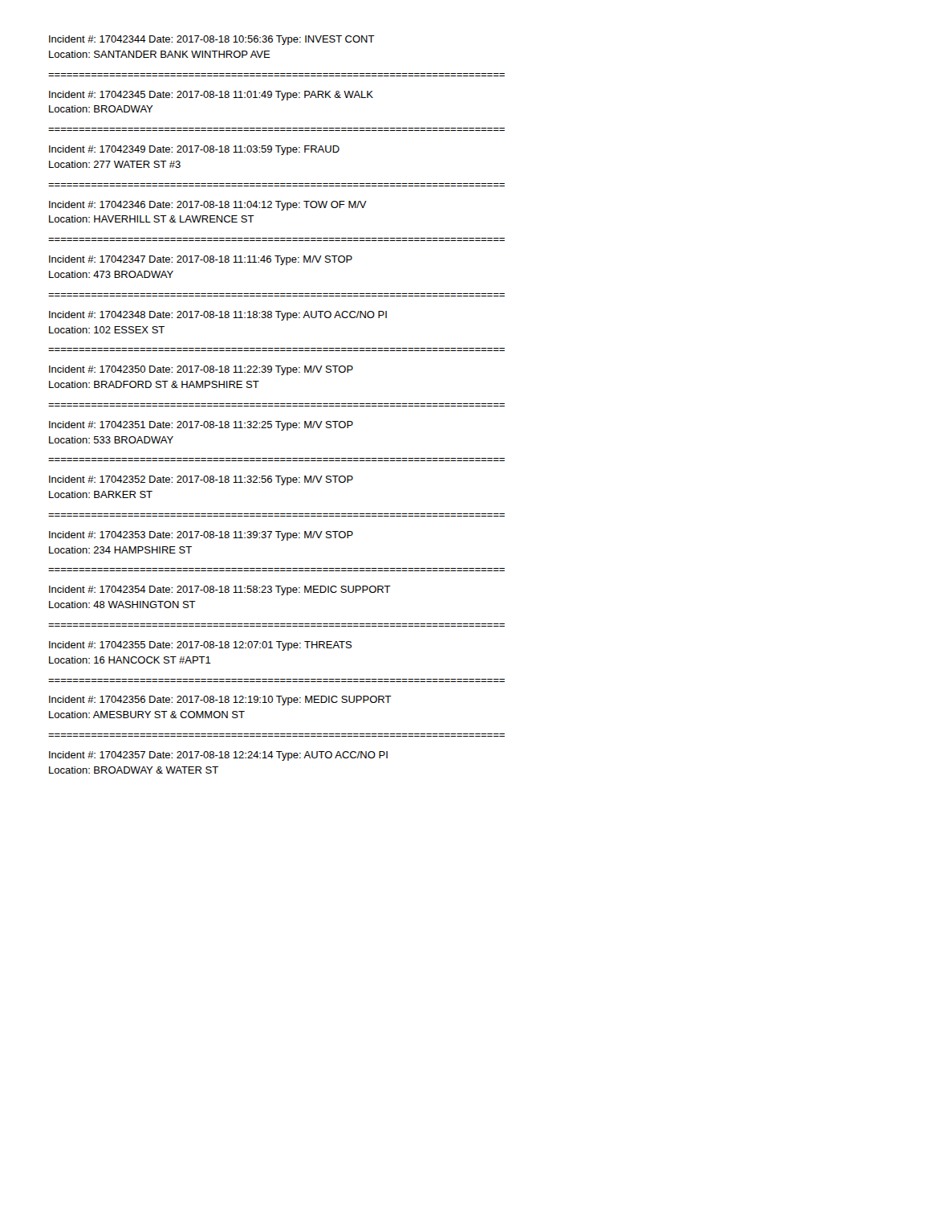Incident #: 17042344 Date: 2017-08-18 10:56:36 Type: INVEST CONT
Location: SANTANDER BANK WINTHROP AVE
===========================================================================
Incident #: 17042345 Date: 2017-08-18 11:01:49 Type: PARK & WALK
Location: BROADWAY
===========================================================================
Incident #: 17042349 Date: 2017-08-18 11:03:59 Type: FRAUD
Location: 277 WATER ST #3
===========================================================================
Incident #: 17042346 Date: 2017-08-18 11:04:12 Type: TOW OF M/V
Location: HAVERHILL ST & LAWRENCE ST
===========================================================================
Incident #: 17042347 Date: 2017-08-18 11:11:46 Type: M/V STOP
Location: 473 BROADWAY
===========================================================================
Incident #: 17042348 Date: 2017-08-18 11:18:38 Type: AUTO ACC/NO PI
Location: 102 ESSEX ST
===========================================================================
Incident #: 17042350 Date: 2017-08-18 11:22:39 Type: M/V STOP
Location: BRADFORD ST & HAMPSHIRE ST
===========================================================================
Incident #: 17042351 Date: 2017-08-18 11:32:25 Type: M/V STOP
Location: 533 BROADWAY
===========================================================================
Incident #: 17042352 Date: 2017-08-18 11:32:56 Type: M/V STOP
Location: BARKER ST
===========================================================================
Incident #: 17042353 Date: 2017-08-18 11:39:37 Type: M/V STOP
Location: 234 HAMPSHIRE ST
===========================================================================
Incident #: 17042354 Date: 2017-08-18 11:58:23 Type: MEDIC SUPPORT
Location: 48 WASHINGTON ST
===========================================================================
Incident #: 17042355 Date: 2017-08-18 12:07:01 Type: THREATS
Location: 16 HANCOCK ST #APT1
===========================================================================
Incident #: 17042356 Date: 2017-08-18 12:19:10 Type: MEDIC SUPPORT
Location: AMESBURY ST & COMMON ST
===========================================================================
Incident #: 17042357 Date: 2017-08-18 12:24:14 Type: AUTO ACC/NO PI
Location: BROADWAY & WATER ST